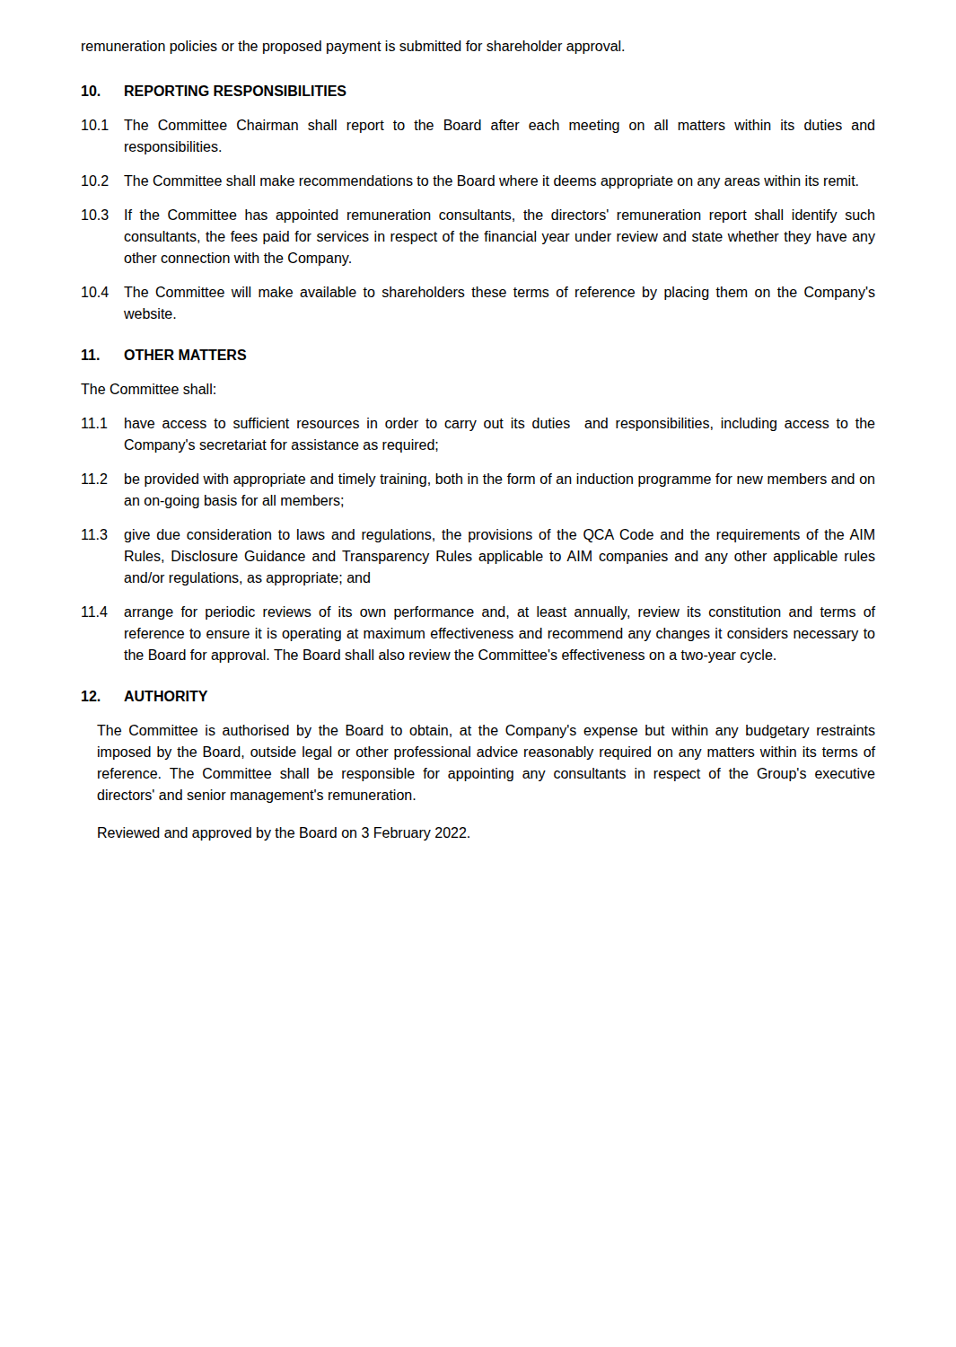remuneration policies or the proposed payment is submitted for shareholder approval.
10. REPORTING RESPONSIBILITIES
10.1
The Committee Chairman shall report to the Board after each meeting on all matters within its duties and responsibilities.
10.2
The Committee shall make recommendations to the Board where it deems appropriate on any areas within its remit.
10.3
If the Committee has appointed remuneration consultants, the directors' remuneration report shall identify such consultants, the fees paid for services in respect of the financial year under review and state whether they have any other connection with the Company.
10.4
The Committee will make available to shareholders these terms of reference by placing them on the Company's website.
11. OTHER MATTERS
The Committee shall:
11.1
have access to sufficient resources in order to carry out its duties and responsibilities, including access to the Company's secretariat for assistance as required;
11.2
be provided with appropriate and timely training, both in the form of an induction programme for new members and on an on-going basis for all members;
11.3
give due consideration to laws and regulations, the provisions of the QCA Code and the requirements of the AIM Rules, Disclosure Guidance and Transparency Rules applicable to AIM companies and any other applicable rules and/or regulations, as appropriate; and
11.4
arrange for periodic reviews of its own performance and, at least annually, review its constitution and terms of reference to ensure it is operating at maximum effectiveness and recommend any changes it considers necessary to the Board for approval. The Board shall also review the Committee's effectiveness on a two-year cycle.
12. AUTHORITY
The Committee is authorised by the Board to obtain, at the Company's expense but within any budgetary restraints imposed by the Board, outside legal or other professional advice reasonably required on any matters within its terms of reference. The Committee shall be responsible for appointing any consultants in respect of the Group's executive directors' and senior management's remuneration.
Reviewed and approved by the Board on 3 February 2022.